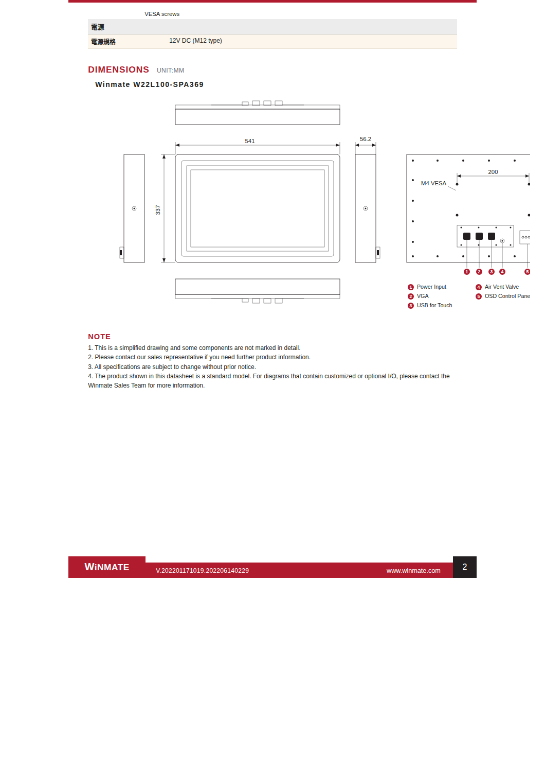VESA screws
| 電源 |
| --- |
| 電源規格 | 12V DC (M12 type) |
DIMENSIONS
UNIT:MM
Winmate W22L100-SPA369
541 337 56.2 200 100 M4 VESA 1 2 3 4 5 1 Power Input 2 VGA 3 USB for Touch 4 Air Vent Valve 5 OSD Control Panel
NOTE
1. This is a simplified drawing and some components are not marked in detail.
2. Please contact our sales representative if you need further product information.
3. All specifications are subject to change without prior notice.
4. The product shown in this datasheet is a standard model. For diagrams that contain customized or optional I/O, please contact the Winmate Sales Team for more information.
WiNMATE
V.202201171019.202206140229
www.winmate.com
2